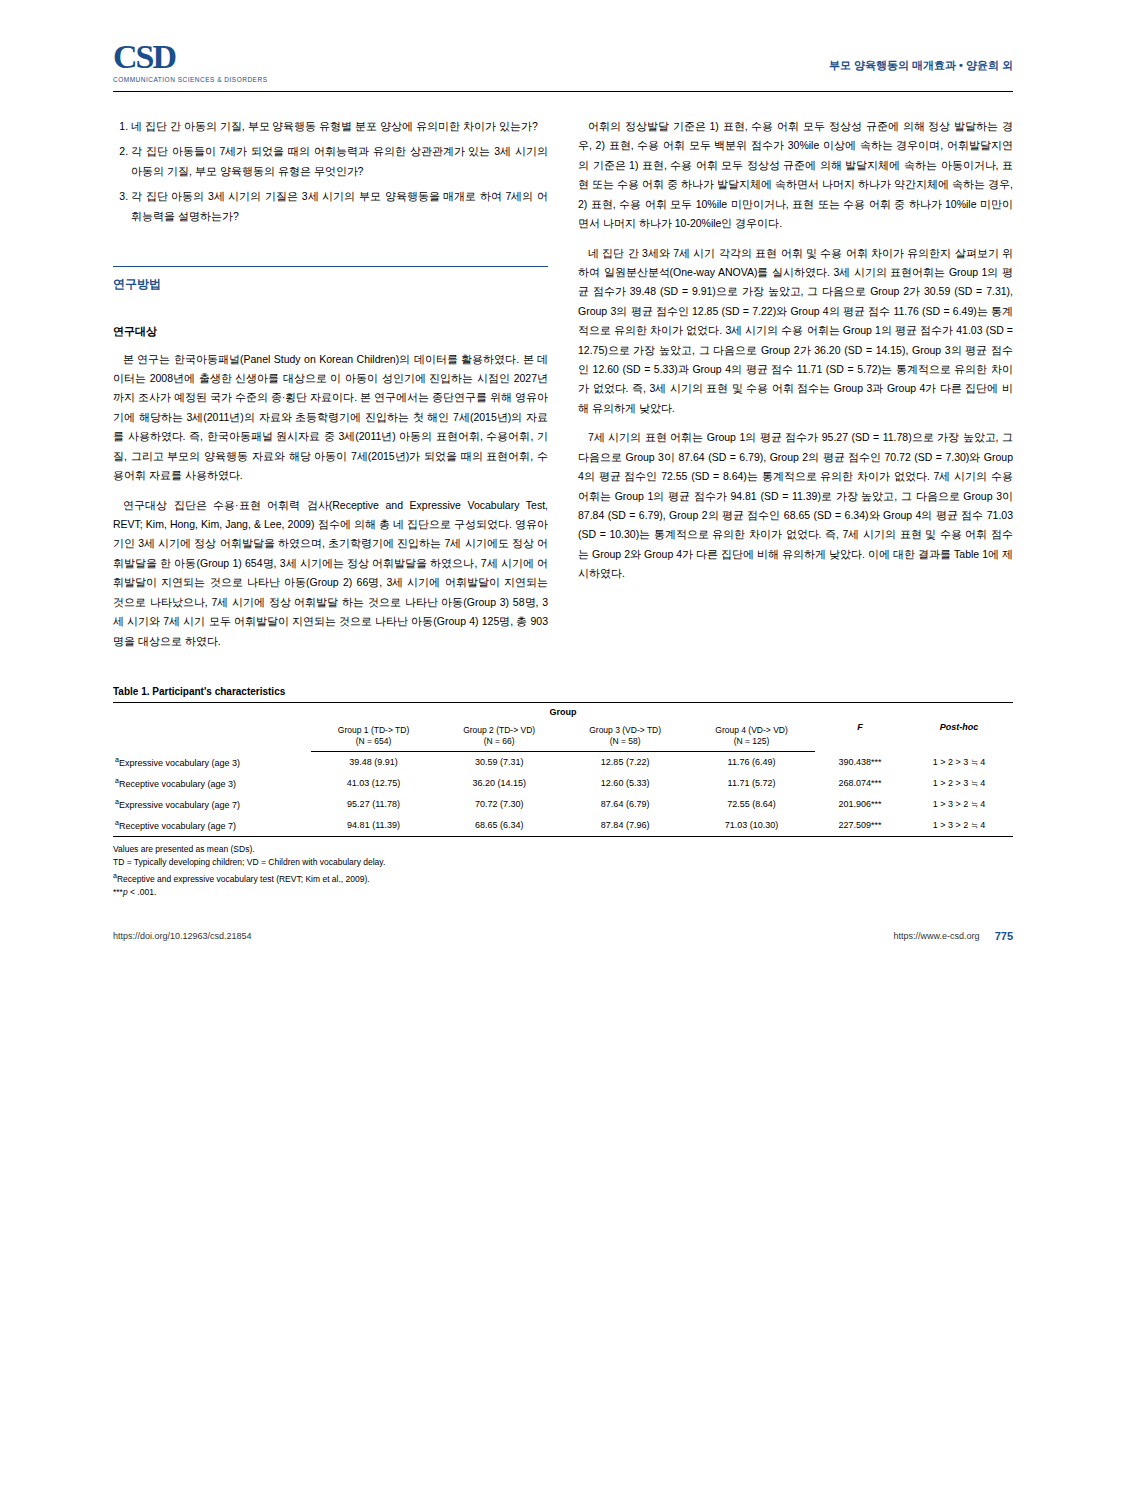CSD
COMMUNICATION SCIENCES & DISORDERS
부모 양육행동의 매개효과 • 양윤희 외
네 집단 간 아동의 기질, 부모 양육행동 유형별 분포 양상에 유의미한 차이가 있는가?
각 집단 아동들이 7세가 되었을 때의 어휘능력과 유의한 상관관계가 있는 3세 시기의 아동의 기질, 부모 양육행동의 유형은 무엇인가?
각 집단 아동의 3세 시기의 기질은 3세 시기의 부모 양육행동을 매개로 하여 7세의 어휘능력을 설명하는가?
연구방법
연구대상
본 연구는 한국아동패널(Panel Study on Korean Children)의 데이터를 활용하였다. 본 데이터는 2008년에 출생한 신생아를 대상으로 이 아동이 성인기에 진입하는 시점인 2027년까지 조사가 예정된 국가 수준의 종·횡단 자료이다. 본 연구에서는 종단연구를 위해 영유아기에 해당하는 3세(2011년)의 자료와 초등학령기에 진입하는 첫 해인 7세(2015년)의 자료를 사용하였다. 즉, 한국아동패널 원시자료 중 3세(2011년) 아동의 표현어휘, 수용어휘, 기질, 그리고 부모의 양육행동 자료와 해당 아동이 7세(2015년)가 되었을 때의 표현어휘, 수용어휘 자료를 사용하였다.
연구대상 집단은 수용·표현 어휘력 검사(Receptive and Expressive Vocabulary Test, REVT; Kim, Hong, Kim, Jang, & Lee, 2009) 점수에 의해 총 네 집단으로 구성되었다. 영유아기인 3세 시기에 정상 어휘발달을 하였으며, 초기학령기에 진입하는 7세 시기에도 정상 어휘발달을 한 아동(Group 1) 654명, 3세 시기에는 정상 어휘발달을 하였으나, 7세 시기에 어휘발달이 지연되는 것으로 나타난 아동(Group 2) 66명, 3세 시기에 어휘발달이 지연되는 것으로 나타났으나, 7세 시기에 정상 어휘발달 하는 것으로 나타난 아동(Group 3) 58명, 3세 시기와 7세 시기 모두 어휘발달이 지연되는 것으로 나타난 아동(Group 4) 125명, 총 903명을 대상으로 하였다.
어휘의 정상발달 기준은 1) 표현, 수용 어휘 모두 정상성 규준에 의해 정상 발달하는 경우, 2) 표현, 수용 어휘 모두 백분위 점수가 30%ile 이상에 속하는 경우이며, 어휘발달지연의 기준은 1) 표현, 수용 어휘 모두 정상성 규준에 의해 발달지체에 속하는 아동이거나, 표현 또는 수용 어휘 중 하나가 발달지체에 속하면서 나머지 하나가 약간지체에 속하는 경우, 2) 표현, 수용 어휘 모두 10%ile 미만이거나, 표현 또는 수용 어휘 중 하나가 10%ile 미만이면서 나머지 하나가 10-20%ile인 경우이다.
네 집단 간 3세와 7세 시기 각각의 표현 어휘 및 수용 어휘 차이가 유의한지 살펴보기 위하여 일원분산분석(One-way ANOVA)를 실시하였다. 3세 시기의 표현어휘는 Group 1의 평균 점수가 39.48 (SD = 9.91)으로 가장 높았고, 그 다음으로 Group 2가 30.59 (SD = 7.31), Group 3의 평균 점수인 12.85 (SD = 7.22)와 Group 4의 평균 점수 11.76 (SD = 6.49)는 통계적으로 유의한 차이가 없었다. 3세 시기의 수용 어휘는 Group 1의 평균 점수가 41.03 (SD = 12.75)으로 가장 높았고, 그 다음으로 Group 2가 36.20 (SD = 14.15), Group 3의 평균 점수인 12.60 (SD = 5.33)과 Group 4의 평균 점수 11.71 (SD = 5.72)는 통계적으로 유의한 차이가 없었다. 즉, 3세 시기의 표현 및 수용 어휘 점수는 Group 3과 Group 4가 다른 집단에 비해 유의하게 낮았다.
7세 시기의 표현 어휘는 Group 1의 평균 점수가 95.27 (SD = 11.78)으로 가장 높았고, 그 다음으로 Group 3이 87.64 (SD = 6.79), Group 2의 평균 점수인 70.72 (SD = 7.30)와 Group 4의 평균 점수인 72.55 (SD = 8.64)는 통계적으로 유의한 차이가 없었다. 7세 시기의 수용 어휘는 Group 1의 평균 점수가 94.81 (SD = 11.39)로 가장 높았고, 그 다음으로 Group 3이 87.84 (SD = 6.79), Group 2의 평균 점수인 68.65 (SD = 6.34)와 Group 4의 평균 점수 71.03 (SD = 10.30)는 통계적으로 유의한 차이가 없었다. 즉, 7세 시기의 표현 및 수용 어휘 점수는 Group 2와 Group 4가 다른 집단에 비해 유의하게 낮았다. 이에 대한 결과를 Table 1에 제시하였다.
Table 1. Participant's characteristics
| | Group | F | Post-hoc |
| --- | --- | --- | --- |
| Group 1 (TD-> TD) (N = 654) | Group 2 (TD-> VD) (N = 66) | Group 3 (VD-> TD) (N = 58) | Group 4 (VD-> VD) (N = 125) |
| a Expressive vocabulary (age 3) | 39.48 (9.91) | 30.59 (7.31) | 12.85 (7.22) | 11.76 (6.49) | 390.438*** | 1 > 2 > 3 ≒ 4 |
| a Receptive vocabulary (age 3) | 41.03 (12.75) | 36.20 (14.15) | 12.60 (5.33) | 11.71 (5.72) | 268.074*** | 1 > 2 > 3 ≒ 4 |
| a Expressive vocabulary (age 7) | 95.27 (11.78) | 70.72 (7.30) | 87.64 (6.79) | 72.55 (8.64) | 201.906*** | 1 > 3 > 2 ≒ 4 |
| a Receptive vocabulary (age 7) | 94.81 (11.39) | 68.65 (6.34) | 87.84 (7.96) | 71.03 (10.30) | 227.509*** | 1 > 3 > 2 ≒ 4 |
Values are presented as mean (SDs).
TD = Typically developing children; VD = Children with vocabulary delay.
aReceptive and expressive vocabulary test (REVT; Kim et al., 2009).
***p < .001.
https://doi.org/10.12963/csd.21854
https://www.e-csd.org 775